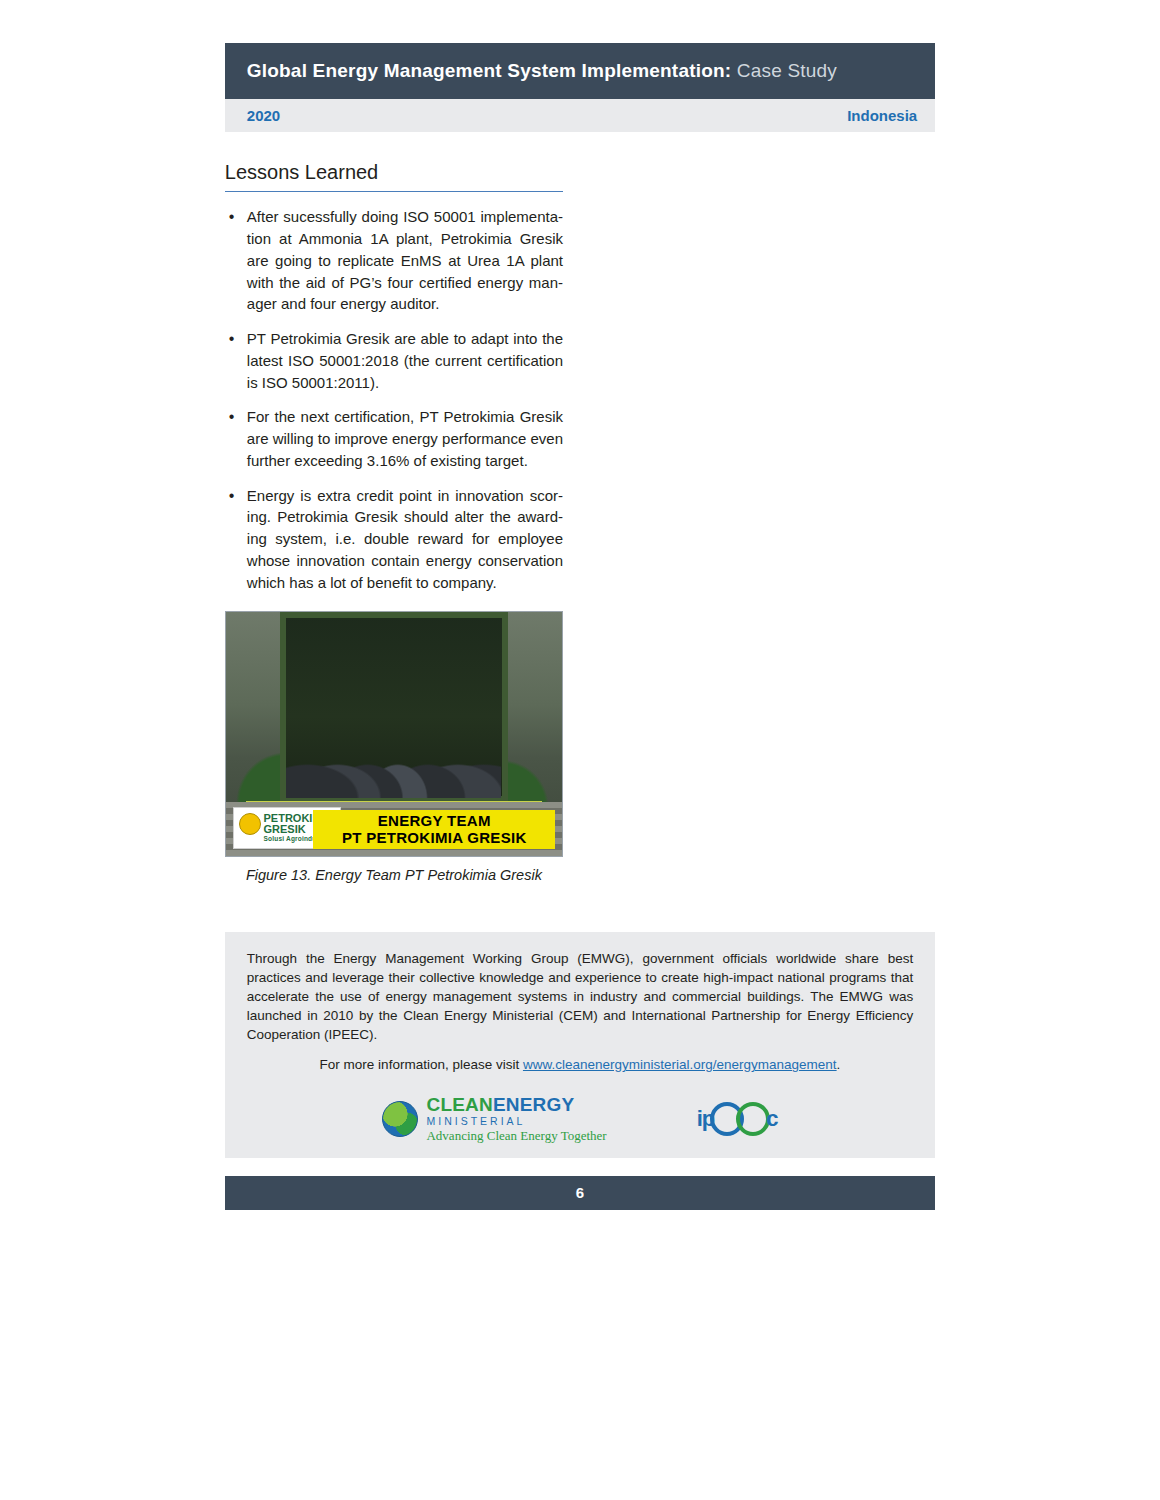Global Energy Management System Implementation: Case Study
2020 Indonesia
Lessons Learned
After sucessfully doing ISO 50001 implementation at Ammonia 1A plant, Petrokimia Gresik are going to replicate EnMS at Urea 1A plant with the aid of PG’s four certified energy manager and four energy auditor.
PT Petrokimia Gresik are able to adapt into the latest ISO 50001:2018 (the current certification is ISO 50001:2011).
For the next certification, PT Petrokimia Gresik are willing to improve energy performance even further exceeding 3.16% of existing target.
Energy is extra credit point in innovation scoring. Petrokimia Gresik should alter the awarding system, i.e. double reward for employee whose innovation contain energy conservation which has a lot of benefit to company.
PETROKIMIA
GRESIK Solusi Agroindustri
ENERGY TEAM
PT PETROKIMIA GRESIK
Figure 13. Energy Team PT Petrokimia Gresik
Through the Energy Management Working Group (EMWG), government officials worldwide share best practices and leverage their collective knowledge and experience to create high-impact national programs that accelerate the use of energy management systems in industry and commercial buildings. The EMWG was launched in 2010 by the Clean Energy Ministerial (CEM) and International Partnership for Energy Efficiency Cooperation (IPEEC).
For more information, please visit www.cleanenergyministerial.org/energymanagement.
CLEANENERGY
MINISTERIAL
Advancing Clean Energy Together
ip c
6